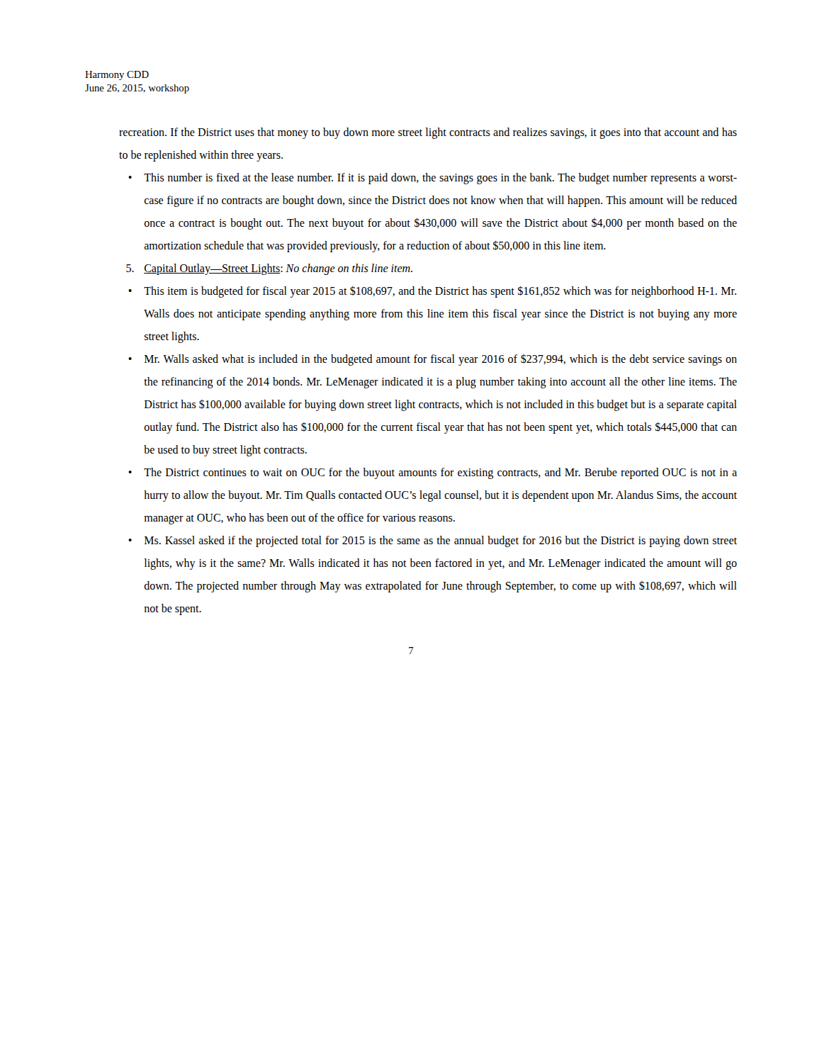Harmony CDD
June 26, 2015, workshop
recreation. If the District uses that money to buy down more street light contracts and realizes savings, it goes into that account and has to be replenished within three years.
This number is fixed at the lease number. If it is paid down, the savings goes in the bank. The budget number represents a worst-case figure if no contracts are bought down, since the District does not know when that will happen. This amount will be reduced once a contract is bought out. The next buyout for about $430,000 will save the District about $4,000 per month based on the amortization schedule that was provided previously, for a reduction of about $50,000 in this line item.
5. Capital Outlay—Street Lights: No change on this line item.
This item is budgeted for fiscal year 2015 at $108,697, and the District has spent $161,852 which was for neighborhood H-1. Mr. Walls does not anticipate spending anything more from this line item this fiscal year since the District is not buying any more street lights.
Mr. Walls asked what is included in the budgeted amount for fiscal year 2016 of $237,994, which is the debt service savings on the refinancing of the 2014 bonds. Mr. LeMenager indicated it is a plug number taking into account all the other line items. The District has $100,000 available for buying down street light contracts, which is not included in this budget but is a separate capital outlay fund. The District also has $100,000 for the current fiscal year that has not been spent yet, which totals $445,000 that can be used to buy street light contracts.
The District continues to wait on OUC for the buyout amounts for existing contracts, and Mr. Berube reported OUC is not in a hurry to allow the buyout. Mr. Tim Qualls contacted OUC’s legal counsel, but it is dependent upon Mr. Alandus Sims, the account manager at OUC, who has been out of the office for various reasons.
Ms. Kassel asked if the projected total for 2015 is the same as the annual budget for 2016 but the District is paying down street lights, why is it the same? Mr. Walls indicated it has not been factored in yet, and Mr. LeMenager indicated the amount will go down. The projected number through May was extrapolated for June through September, to come up with $108,697, which will not be spent.
7